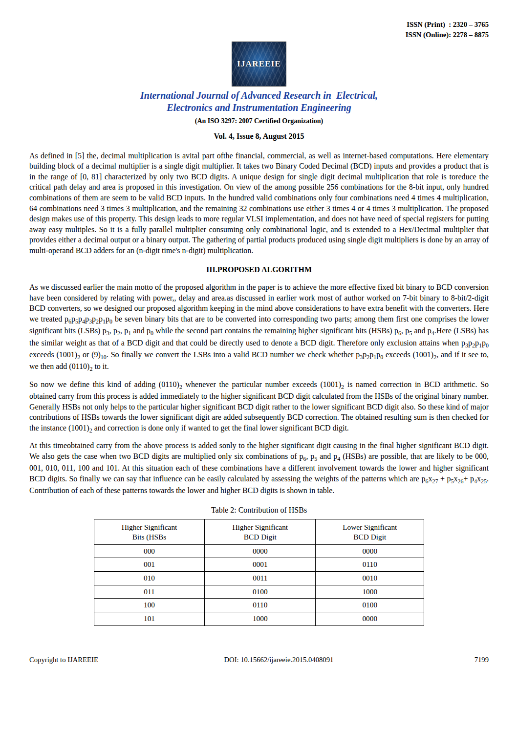ISSN (Print) : 2320 – 3765
ISSN (Online): 2278 – 8875
International Journal of Advanced Research in Electrical,
Electronics and Instrumentation Engineering
(An ISO 3297: 2007 Certified Organization)
Vol. 4, Issue 8, August 2015
As defined in [5] the, decimal multiplication is avital part ofthe financial, commercial, as well as internet-based computations. Here elementary building block of a decimal multiplier is a single digit multiplier. It takes two Binary Coded Decimal (BCD) inputs and provides a product that is in the range of [0, 81] characterized by only two BCD digits. A unique design for single digit decimal multiplication that role is toreduce the critical path delay and area is proposed in this investigation. On view of the among possible 256 combinations for the 8-bit input, only hundred combinations of them are seem to be valid BCD inputs. In the hundred valid combinations only four combinations need 4 times 4 multiplication, 64 combinations need 3 times 3 multiplication, and the remaining 32 combinations use either 3 times 4 or 4 times 3 multiplication. The proposed design makes use of this property. This design leads to more regular VLSI implementation, and does not have need of special registers for putting away easy multiples. So it is a fully parallel multiplier consuming only combinational logic, and is extended to a Hex/Decimal multiplier that provides either a decimal output or a binary output. The gathering of partial products produced using single digit multipliers is done by an array of multi-operand BCD adders for an (n-digit time's n-digit) multiplication.
III.PROPOSED ALGORITHM
As we discussed earlier the main motto of the proposed algorithm in the paper is to achieve the more effective fixed bit binary to BCD conversion have been considered by relating with power,, delay and area.as discussed in earlier work most of author worked on 7-bit binary to 8-bit/2-digit BCD converters, so we designed our proposed algorithm keeping in the mind above considerations to have extra benefit with the converters. Here we treated p6p5p4p3p2p1p0 be seven binary bits that are to be converted into corresponding two parts; among them first one comprises the lower significant bits (LSBs) p3, p2, p1 and p0 while the second part contains the remaining higher significant bits (HSBs) p6, p5 and p4.Here (LSBs) has the similar weight as that of a BCD digit and that could be directly used to denote a BCD digit. Therefore only exclusion attains when p3p2p1p0 exceeds (1001)2 or (9)10. So finally we convert the LSBs into a valid BCD number we check whether p3p2p1p0 exceeds (1001)2, and if it see to, we then add (0110)2 to it.
So now we define this kind of adding (0110)2 whenever the particular number exceeds (1001)2 is named correction in BCD arithmetic. So obtained carry from this process is added immediately to the higher significant BCD digit calculated from the HSBs of the original binary number. Generally HSBs not only helps to the particular higher significant BCD digit rather to the lower significant BCD digit also. So these kind of major contributions of HSBs towards the lower significant digit are added subsequently BCD correction. The obtained resulting sum is then checked for the instance (1001)2 and correction is done only if wanted to get the final lower significant BCD digit.
At this timeobtained carry from the above process is added sonly to the higher significant digit causing in the final higher significant BCD digit. We also gets the case when two BCD digits are multiplied only six combinations of p6, p5 and p4 (HSBs) are possible, that are likely to be 000, 001, 010, 011, 100 and 101. At this situation each of these combinations have a different involvement towards the lower and higher significant BCD digits. So finally we can say that influence can be easily calculated by assessing the weights of the patterns which are p6x27 + p5x26+ p4x25. Contribution of each of these patterns towards the lower and higher BCD digits is shown in table.
Table 2: Contribution of HSBs
| Higher Significant Bits (HSBs | Higher Significant BCD Digit | Lower Significant BCD Digit |
| 000 | 0000 | 0000 |
| 001 | 0001 | 0110 |
| 010 | 0011 | 0010 |
| 011 | 0100 | 1000 |
| 100 | 0110 | 0100 |
| 101 | 1000 | 0000 |
Copyright to IJAREEIE
DOI: 10.15662/ijareeie.2015.0408091
7199